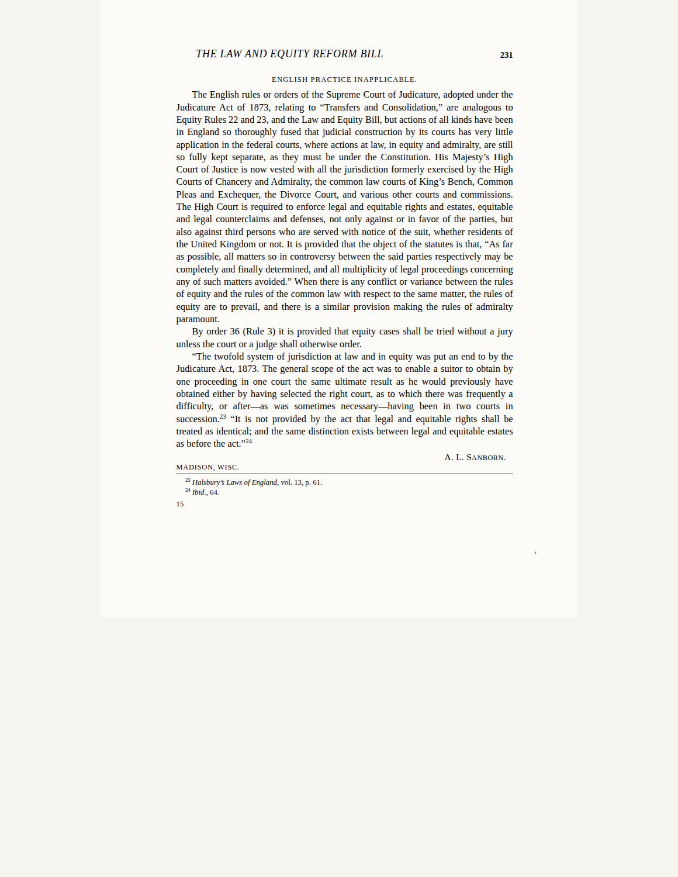THE LAW AND EQUITY REFORM BILL 231
English Practice Inapplicable.
The English rules or orders of the Supreme Court of Judicature, adopted under the Judicature Act of 1873, relating to “Transfers and Consolidation,” are analogous to Equity Rules 22 and 23, and the Law and Equity Bill, but actions of all kinds have been in England so thoroughly fused that judicial construction by its courts has very little application in the federal courts, where actions at law, in equity and admiralty, are still so fully kept separate, as they must be under the Constitution. His Majesty’s High Court of Justice is now vested with all the jurisdiction formerly exercised by the High Courts of Chancery and Admiralty, the common law courts of King’s Bench, Common Pleas and Exchequer, the Divorce Court, and various other courts and commissions. The High Court is required to enforce legal and equitable rights and estates, equitable and legal counterclaims and defenses, not only against or in favor of the parties, but also against third persons who are served with notice of the suit, whether residents of the United Kingdom or not. It is provided that the object of the statutes is that, “As far as possible, all matters so in controversy between the said parties respectively may be completely and finally determined, and all multiplicity of legal proceedings concerning any of such matters avoided.” When there is any conflict or variance between the rules of equity and the rules of the common law with respect to the same matter, the rules of equity are to prevail, and there is a similar provision making the rules of admiralty paramount.
By order 36 (Rule 3) it is provided that equity cases shall be tried without a jury unless the court or a judge shall otherwise order.
“The twofold system of jurisdiction at law and in equity was put an end to by the Judicature Act, 1873. The general scope of the act was to enable a suitor to obtain by one proceeding in one court the same ultimate result as he would previously have obtained either by having selected the right court, as to which there was frequently a difficulty, or after—as was sometimes necessary—having been in two courts in succession.23 “It is not provided by the act that legal and equitable rights shall be treated as identical; and the same distinction exists between legal and equitable estates as before the act.”24
A. L. SANBORN.
Madison, Wisc.
23 Halsbury’s Laws of England, vol. 13, p. 61.
24 Ibid., 64.
15
‘